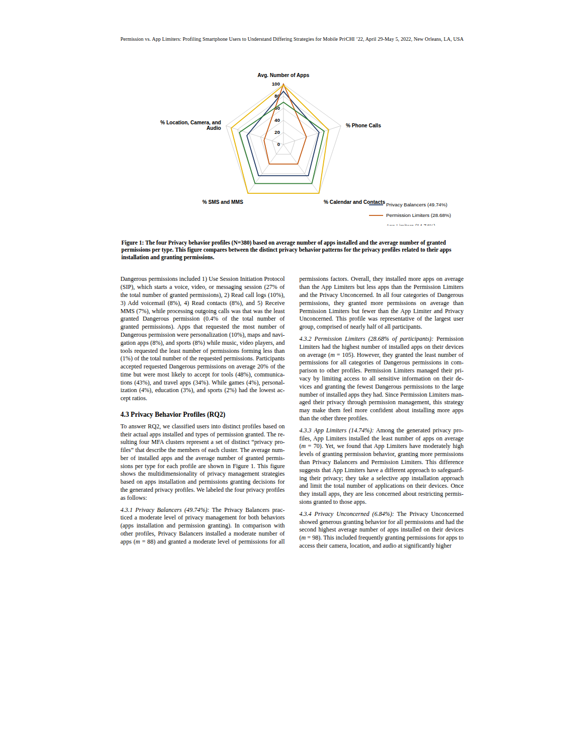Permission vs. App Limiters: Profiling Smartphone Users to Understand Differing Strategies for Mobile Privacy Management
CHI ’22, April 29-May 5, 2022, New Orleans, LA, USA
100 80 60 40 20 0 Avg. Number of Apps % Phone Calls % Calendar and Contacts % SMS and MMS % Location, Camera, and Audio Privacy Balancers (49.74%) Permission Limiters (28.68%) App Limiters (14.74%) Privacy Unconcerned (6.84%)
Figure 1: The four Privacy behavior profiles (N=380) based on average number of apps installed and the average number of granted permissions per type. This figure compares between the distinct privacy behavior patterns for the privacy profiles related to their apps installation and granting permissions.
Dangerous permissions included 1) Use Session Initiation Protocol (SIP), which starts a voice, video, or messaging session (27% of the total number of granted permissions), 2) Read call logs (10%), 3) Add voicemail (8%), 4) Read contacts (8%), and 5) Receive MMS (7%), while processing outgoing calls was that was the least granted Dangerous permission (0.4% of the total number of granted permissions). Apps that requested the most number of Dangerous permission were personalization (10%), maps and navigation apps (8%), and sports (8%) while music, video players, and tools requested the least number of permissions forming less than (1%) of the total number of the requested permissions. Participants accepted requested Dangerous permissions on average 20% of the time but were most likely to accept for tools (48%), communications (43%), and travel apps (34%). While games (4%), personalization (4%), education (3%), and sports (2%) had the lowest accept ratios.
4.3 Privacy Behavior Profiles (RQ2)
To answer RQ2, we classified users into distinct profiles based on their actual apps installed and types of permission granted. The resulting four MFA clusters represent a set of distinct “privacy profiles” that describe the members of each cluster. The average number of installed apps and the average number of granted permissions per type for each profile are shown in Figure 1. This figure shows the multidimensionality of privacy management strategies based on apps installation and permissions granting decisions for the generated privacy profiles. We labeled the four privacy profiles as follows:
4.3.1 Privacy Balancers (49.74%): The Privacy Balancers practiced a moderate level of privacy management for both behaviors (apps installation and permission granting). In comparison with other profiles, Privacy Balancers installed a moderate number of apps (m = 88) and granted a moderate level of permissions for all permissions factors. Overall, they installed more apps on average than the App Limiters but less apps than the Permission Limiters and the Privacy Unconcerned. In all four categories of Dangerous permissions, they granted more permissions on average than Permission Limiters but fewer than the App Limiter and Privacy Unconcerned. This profile was representative of the largest user group, comprised of nearly half of all participants.
4.3.2 Permission Limiters (28.68% of participants): Permission Limiters had the highest number of installed apps on their devices on average (m = 105). However, they granted the least number of permissions for all categories of Dangerous permissions in comparison to other profiles. Permission Limiters managed their privacy by limiting access to all sensitive information on their devices and granting the fewest Dangerous permissions to the large number of installed apps they had. Since Permission Limiters managed their privacy through permission management, this strategy may make them feel more confident about installing more apps than the other three profiles.
4.3.3 App Limiters (14.74%): Among the generated privacy profiles, App Limiters installed the least number of apps on average (m = 70). Yet, we found that App Limiters have moderately high levels of granting permission behavior, granting more permissions than Privacy Balancers and Permission Limiters. This difference suggests that App Limiters have a different approach to safeguarding their privacy; they take a selective app installation approach and limit the total number of applications on their devices. Once they install apps, they are less concerned about restricting permissions granted to those apps.
4.3.4 Privacy Unconcerned (6.84%): The Privacy Unconcerned showed generous granting behavior for all permissions and had the second highest average number of apps installed on their devices (m = 98). This included frequently granting permissions for apps to access their camera, location, and audio at significantly higher